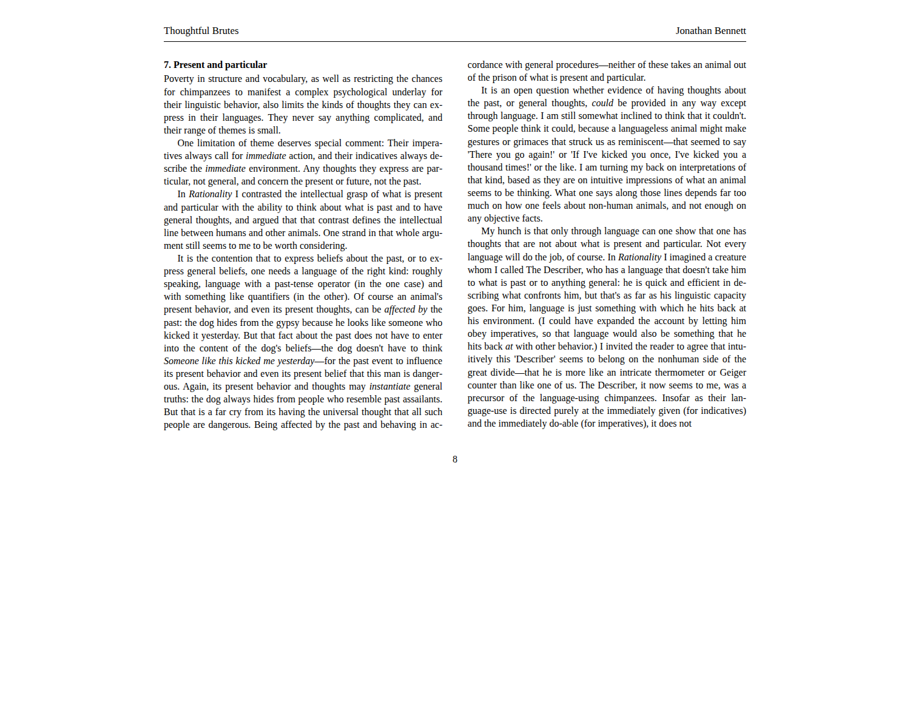Thoughtful Brutes Jonathan Bennett
7. Present and particular
Poverty in structure and vocabulary, as well as restricting the chances for chimpanzees to manifest a complex psychological underlay for their linguistic behavior, also limits the kinds of thoughts they can express in their languages. They never say anything complicated, and their range of themes is small.
One limitation of theme deserves special comment: Their imperatives always call for immediate action, and their indicatives always describe the immediate environment. Any thoughts they express are particular, not general, and concern the present or future, not the past.
In Rationality I contrasted the intellectual grasp of what is present and particular with the ability to think about what is past and to have general thoughts, and argued that that contrast defines the intellectual line between humans and other animals. One strand in that whole argument still seems to me to be worth considering.
It is the contention that to express beliefs about the past, or to express general beliefs, one needs a language of the right kind: roughly speaking, language with a past-tense operator (in the one case) and with something like quantifiers (in the other). Of course an animal's present behavior, and even its present thoughts, can be affected by the past: the dog hides from the gypsy because he looks like someone who kicked it yesterday. But that fact about the past does not have to enter into the content of the dog's beliefs—the dog doesn't have to think Someone like this kicked me yesterday—for the past event to influence its present behavior and even its present belief that this man is dangerous. Again, its present behavior and thoughts may instantiate general truths: the dog always hides from people who resemble past assailants. But that is a far cry from its having the universal thought that all such people are dangerous. Being affected by the past and behaving in accordance with general procedures—neither of these takes an animal out of the prison of what is present and particular.
It is an open question whether evidence of having thoughts about the past, or general thoughts, could be provided in any way except through language. I am still somewhat inclined to think that it couldn't. Some people think it could, because a languageless animal might make gestures or grimaces that struck us as reminiscent—that seemed to say 'There you go again!' or 'If I've kicked you once, I've kicked you a thousand times!' or the like. I am turning my back on interpretations of that kind, based as they are on intuitive impressions of what an animal seems to be thinking. What one says along those lines depends far too much on how one feels about non-human animals, and not enough on any objective facts.
My hunch is that only through language can one show that one has thoughts that are not about what is present and particular. Not every language will do the job, of course. In Rationality I imagined a creature whom I called The Describer, who has a language that doesn't take him to what is past or to anything general: he is quick and efficient in describing what confronts him, but that's as far as his linguistic capacity goes. For him, language is just something with which he hits back at his environment. (I could have expanded the account by letting him obey imperatives, so that language would also be something that he hits back at with other behavior.) I invited the reader to agree that intuitively this 'Describer' seems to belong on the nonhuman side of the great divide—that he is more like an intricate thermometer or Geiger counter than like one of us. The Describer, it now seems to me, was a precursor of the language-using chimpanzees. Insofar as their language-use is directed purely at the immediately given (for indicatives) and the immediately do-able (for imperatives), it does not
8